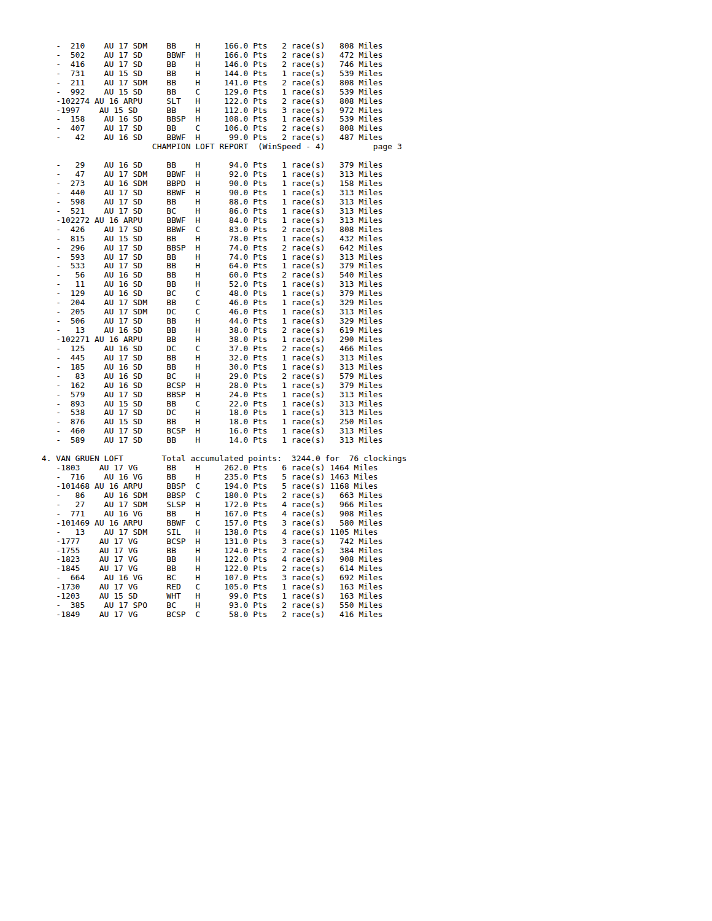-  210    AU 17 SDM    BB    H     166.0 Pts   2 race(s)   808 Miles
    -  502    AU 17 SD     BBWF  H     166.0 Pts   2 race(s)   472 Miles
    -  416    AU 17 SD     BB    H     146.0 Pts   2 race(s)   746 Miles
    -  731    AU 15 SD     BB    H     144.0 Pts   1 race(s)   539 Miles
    -  211    AU 17 SDM    BB    H     141.0 Pts   2 race(s)   808 Miles
    -  992    AU 15 SD     BB    C     129.0 Pts   1 race(s)   539 Miles
    -102274 AU 16 ARPU     SLT   H     122.0 Pts   2 race(s)   808 Miles
    -1997    AU 15 SD      BB    H     112.0 Pts   3 race(s)   972 Miles
    -  158    AU 16 SD     BBSP  H     108.0 Pts   1 race(s)   539 Miles
    -  407    AU 17 SD     BB    C     106.0 Pts   2 race(s)   808 Miles
    -   42    AU 16 SD     BBWF  H      99.0 Pts   2 race(s)   487 Miles
                        CHAMPION LOFT REPORT  (WinSpeed - 4)          page 3

    -   29    AU 16 SD     BB    H      94.0 Pts   1 race(s)   379 Miles
    -   47    AU 17 SDM    BBWF  H      92.0 Pts   1 race(s)   313 Miles
    -  273    AU 16 SDM    BBPD  H      90.0 Pts   1 race(s)   158 Miles
    -  440    AU 17 SD     BBWF  H      90.0 Pts   1 race(s)   313 Miles
    -  598    AU 17 SD     BB    H      88.0 Pts   1 race(s)   313 Miles
    -  521    AU 17 SD     BC    H      86.0 Pts   1 race(s)   313 Miles
    -102272 AU 16 ARPU     BBWF  H      84.0 Pts   1 race(s)   313 Miles
    -  426    AU 17 SD     BBWF  C      83.0 Pts   2 race(s)   808 Miles
    -  815    AU 15 SD     BB    H      78.0 Pts   1 race(s)   432 Miles
    -  296    AU 17 SD     BBSP  H      74.0 Pts   2 race(s)   642 Miles
    -  593    AU 17 SD     BB    H      74.0 Pts   1 race(s)   313 Miles
    -  533    AU 17 SD     BB    H      64.0 Pts   1 race(s)   379 Miles
    -   56    AU 16 SD     BB    H      60.0 Pts   2 race(s)   540 Miles
    -   11    AU 16 SD     BB    H      52.0 Pts   1 race(s)   313 Miles
    -  129    AU 16 SD     BC    C      48.0 Pts   1 race(s)   379 Miles
    -  204    AU 17 SDM    BB    C      46.0 Pts   1 race(s)   329 Miles
    -  205    AU 17 SDM    DC    C      46.0 Pts   1 race(s)   313 Miles
    -  506    AU 17 SD     BB    H      44.0 Pts   1 race(s)   329 Miles
    -   13    AU 16 SD     BB    H      38.0 Pts   2 race(s)   619 Miles
    -102271 AU 16 ARPU     BB    H      38.0 Pts   1 race(s)   290 Miles
    -  125    AU 16 SD     DC    C      37.0 Pts   2 race(s)   466 Miles
    -  445    AU 17 SD     BB    H      32.0 Pts   1 race(s)   313 Miles
    -  185    AU 16 SD     BB    H      30.0 Pts   1 race(s)   313 Miles
    -   83    AU 16 SD     BC    H      29.0 Pts   2 race(s)   579 Miles
    -  162    AU 16 SD     BCSP  H      28.0 Pts   1 race(s)   379 Miles
    -  579    AU 17 SD     BBSP  H      24.0 Pts   1 race(s)   313 Miles
    -  893    AU 15 SD     BB    C      22.0 Pts   1 race(s)   313 Miles
    -  538    AU 17 SD     DC    H      18.0 Pts   1 race(s)   313 Miles
    -  876    AU 15 SD     BB    H      18.0 Pts   1 race(s)   250 Miles
    -  460    AU 17 SD     BCSP  H      16.0 Pts   1 race(s)   313 Miles
    -  589    AU 17 SD     BB    H      14.0 Pts   1 race(s)   313 Miles

 4. VAN GRUEN LOFT        Total accumulated points:  3244.0 for  76 clockings
    -1803    AU 17 VG      BB    H     262.0 Pts   6 race(s) 1464 Miles
    -  716    AU 16 VG     BB    H     235.0 Pts   5 race(s) 1463 Miles
    -101468 AU 16 ARPU     BBSP  C     194.0 Pts   5 race(s) 1168 Miles
    -   86    AU 16 SDM    BBSP  C     180.0 Pts   2 race(s)   663 Miles
    -   27    AU 17 SDM    SLSP  H     172.0 Pts   4 race(s)   966 Miles
    -  771    AU 16 VG     BB    H     167.0 Pts   4 race(s)   908 Miles
    -101469 AU 16 ARPU     BBWF  C     157.0 Pts   3 race(s)   580 Miles
    -   13    AU 17 SDM    SIL   H     138.0 Pts   4 race(s) 1105 Miles
    -1777    AU 17 VG      BCSP  H     131.0 Pts   3 race(s)   742 Miles
    -1755    AU 17 VG      BB    H     124.0 Pts   2 race(s)   384 Miles
    -1823    AU 17 VG      BB    H     122.0 Pts   4 race(s)   908 Miles
    -1845    AU 17 VG      BB    H     122.0 Pts   2 race(s)   614 Miles
    -  664    AU 16 VG     BC    H     107.0 Pts   3 race(s)   692 Miles
    -1730    AU 17 VG      RED   C     105.0 Pts   1 race(s)   163 Miles
    -1203    AU 15 SD      WHT   H      99.0 Pts   1 race(s)   163 Miles
    -  385    AU 17 SPO    BC    H      93.0 Pts   2 race(s)   550 Miles
    -1849    AU 17 VG      BCSP  C      58.0 Pts   2 race(s)   416 Miles